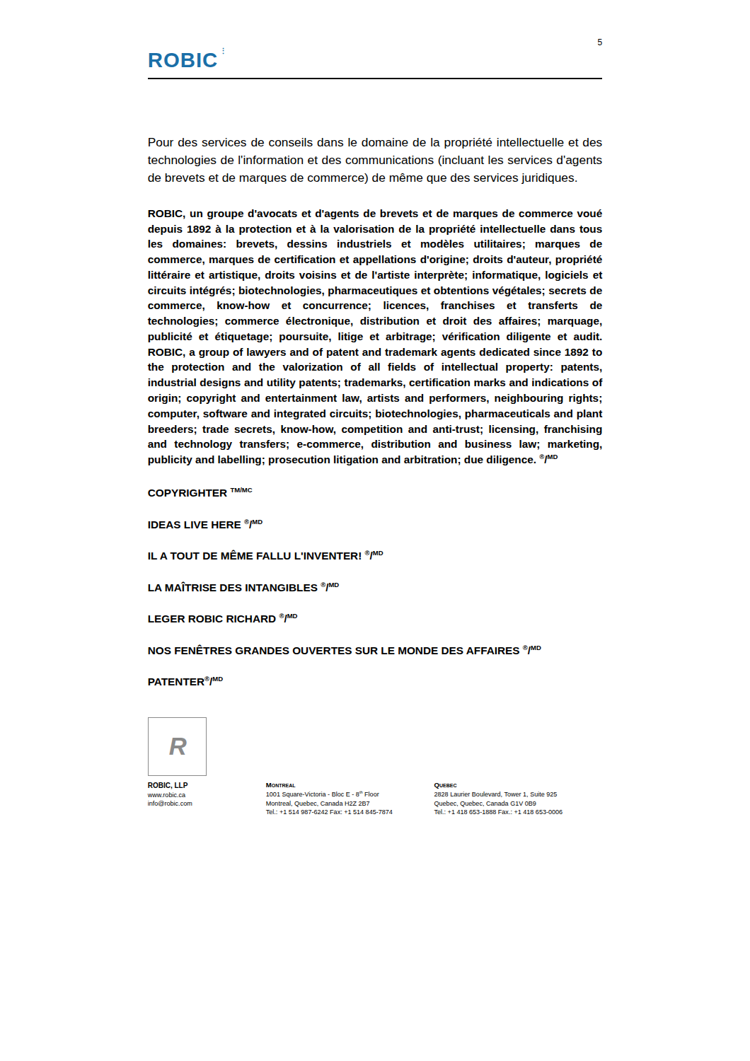5
ROBIC⋮
Pour des services de conseils dans le domaine de la propriété intellectuelle et des technologies de l'information et des communications (incluant les services d'agents de brevets et de marques de commerce) de même que des services juridiques.
ROBIC, un groupe d'avocats et d'agents de brevets et de marques de commerce voué depuis 1892 à la protection et à la valorisation de la propriété intellectuelle dans tous les domaines: brevets, dessins industriels et modèles utilitaires; marques de commerce, marques de certification et appellations d'origine; droits d'auteur, propriété littéraire et artistique, droits voisins et de l'artiste interprète; informatique, logiciels et circuits intégrés; biotechnologies, pharmaceutiques et obtentions végétales; secrets de commerce, know-how et concurrence; licences, franchises et transferts de technologies; commerce électronique, distribution et droit des affaires; marquage, publicité et étiquetage; poursuite, litige et arbitrage; vérification diligente et audit. ROBIC, a group of lawyers and of patent and trademark agents dedicated since 1892 to the protection and the valorization of all fields of intellectual property: patents, industrial designs and utility patents; trademarks, certification marks and indications of origin; copyright and entertainment law, artists and performers, neighbouring rights; computer, software and integrated circuits; biotechnologies, pharmaceuticals and plant breeders; trade secrets, know-how, competition and anti-trust; licensing, franchising and technology transfers; e-commerce, distribution and business law; marketing, publicity and labelling; prosecution litigation and arbitration; due diligence. ®/MD
COPYRIGHTER TM/MC
IDEAS LIVE HERE ®/MD
IL A TOUT DE MÊME FALLU L'INVENTER! ®/MD
LA MAÎTRISE DES INTANGIBLES ®/MD
LEGER ROBIC RICHARD ®/MD
NOS FENÊTRES GRANDES OUVERTES SUR LE MONDE DES AFFAIRES ®/MD
PATENTER®/MD
R
| ROBIC, LLP www.robic.ca info@robic.com | Montreal 1001 Square-Victoria - Bloc E - 8 th Floor Montreal, Quebec, Canada H2Z 2B7 Tel.: +1 514 987-6242 Fax: +1 514 845-7874 | Quebec 2828 Laurier Boulevard, Tower 1, Suite 925 Quebec, Quebec, Canada G1V 0B9 Tel.: +1 418 653-1888 Fax.: +1 418 653-0006 |